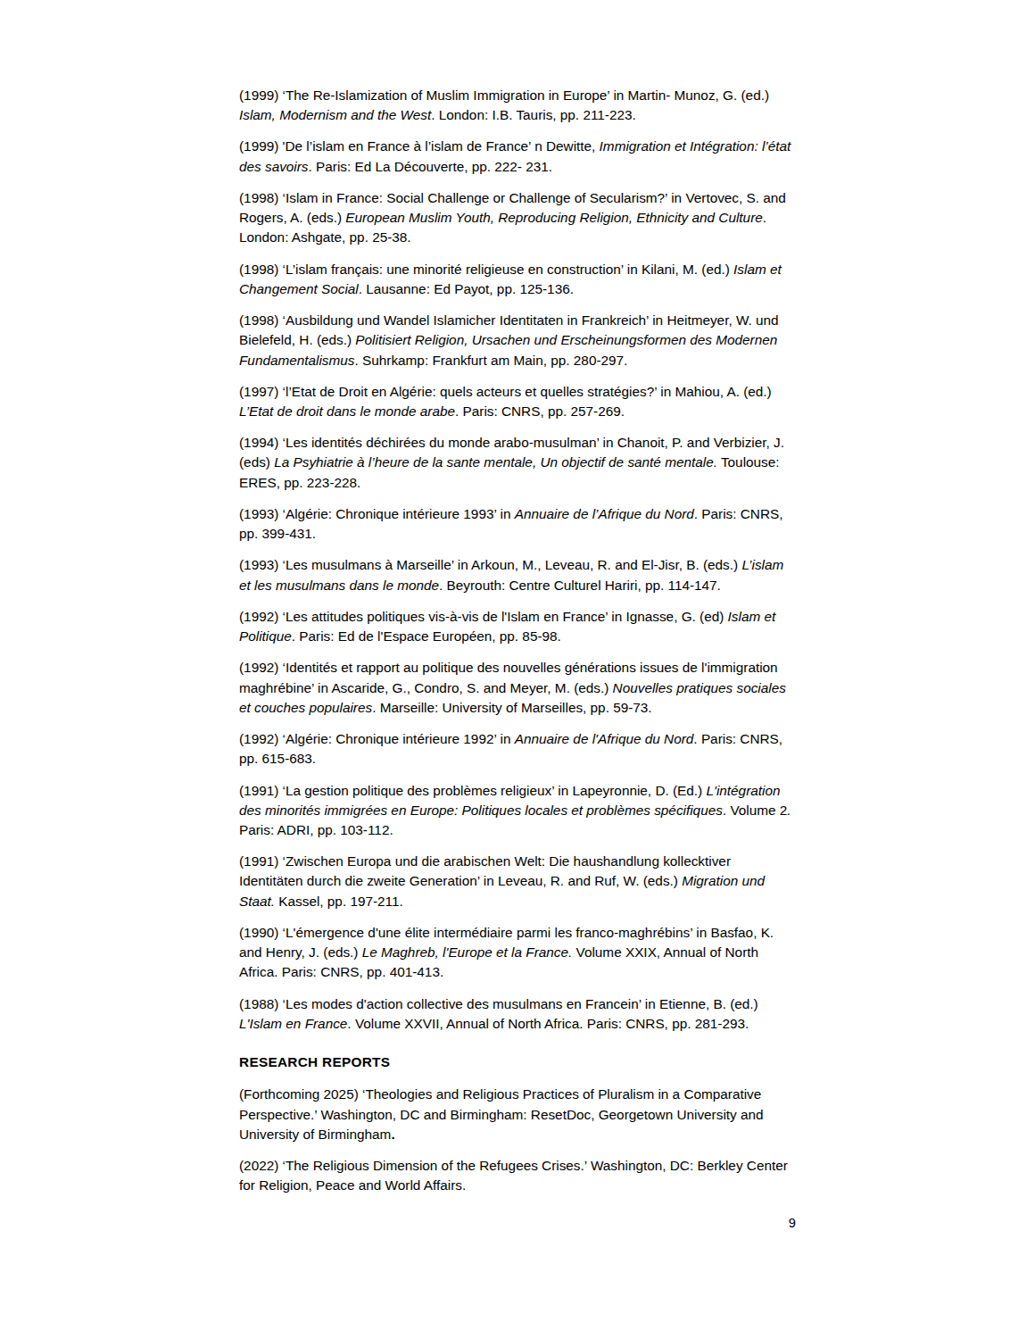(1999) ‘The Re-Islamization of Muslim Immigration in Europe’ in Martin- Munoz, G. (ed.) Islam, Modernism and the West. London: I.B. Tauris, pp. 211-223.
(1999) 'De l’islam en France à l’islam de France’ n Dewitte, Immigration et Intégration: l’état des savoirs. Paris: Ed La Découverte, pp. 222- 231.
(1998) ‘Islam in France: Social Challenge or Challenge of Secularism?’ in Vertovec, S. and Rogers, A. (eds.) European Muslim Youth, Reproducing Religion, Ethnicity and Culture. London: Ashgate, pp. 25-38.
(1998) ‘L’islam français: une minorité religieuse en construction’ in Kilani, M. (ed.) Islam et Changement Social. Lausanne: Ed Payot, pp. 125-136.
(1998) ‘Ausbildung und Wandel Islamicher Identitaten in Frankreich’ in Heitmeyer, W. und Bielefeld, H. (eds.) Politisiert Religion, Ursachen und Erscheinungsformen des Modernen Fundamentalismus. Suhrkamp: Frankfurt am Main, pp. 280-297.
(1997) ‘l’Etat de Droit en Algérie: quels acteurs et quelles stratégies?’ in Mahiou, A. (ed.) L’Etat de droit dans le monde arabe. Paris: CNRS, pp. 257-269.
(1994) ‘Les identités déchirées du monde arabo-musulman’ in Chanoit, P. and Verbizier, J. (eds) La Psyhiatrie à l’heure de la sante mentale, Un objectif de santé mentale. Toulouse: ERES, pp. 223-228.
(1993) ‘Algérie: Chronique intérieure 1993’ in Annuaire de l’Afrique du Nord. Paris: CNRS, pp. 399-431.
(1993) ‘Les musulmans à Marseille’ in Arkoun, M., Leveau, R. and El-Jisr, B. (eds.) L’islam et les musulmans dans le monde. Beyrouth: Centre Culturel Hariri, pp. 114-147.
(1992) ‘Les attitudes politiques vis-à-vis de l'Islam en France’ in Ignasse, G. (ed) Islam et Politique. Paris: Ed de l'Espace Européen, pp. 85-98.
(1992) ‘Identités et rapport au politique des nouvelles générations issues de l'immigration maghrébine’ in Ascaride, G., Condro, S. and Meyer, M. (eds.) Nouvelles pratiques sociales et couches populaires. Marseille: University of Marseilles, pp. 59-73.
(1992) ‘Algérie: Chronique intérieure 1992’ in Annuaire de l'Afrique du Nord. Paris: CNRS, pp. 615-683.
(1991) ‘La gestion politique des problèmes religieux’ in Lapeyronnie, D. (Ed.) L'intégration des minorités immigrées en Europe: Politiques locales et problèmes spécifiques. Volume 2. Paris: ADRI, pp. 103-112.
(1991) ‘Zwischen Europa und die arabischen Welt: Die haushandlung kollecktiver Identitäten durch die zweite Generation’ in Leveau, R. and Ruf, W. (eds.) Migration und Staat. Kassel, pp. 197-211.
(1990) ‘L'émergence d'une élite intermédiaire parmi les franco-maghrébins’ in Basfao, K. and Henry, J. (eds.) Le Maghreb, l'Europe et la France. Volume XXIX, Annual of North Africa. Paris: CNRS, pp. 401-413.
(1988) ‘Les modes d'action collective des musulmans en Francein’ in Etienne, B. (ed.) L'Islam en France. Volume XXVII, Annual of North Africa. Paris: CNRS, pp. 281-293.
RESEARCH REPORTS
(Forthcoming 2025) ‘Theologies and Religious Practices of Pluralism in a Comparative Perspective.’ Washington, DC and Birmingham: ResetDoc, Georgetown University and University of Birmingham.
(2022) ‘The Religious Dimension of the Refugees Crises.’ Washington, DC: Berkley Center for Religion, Peace and World Affairs.
9